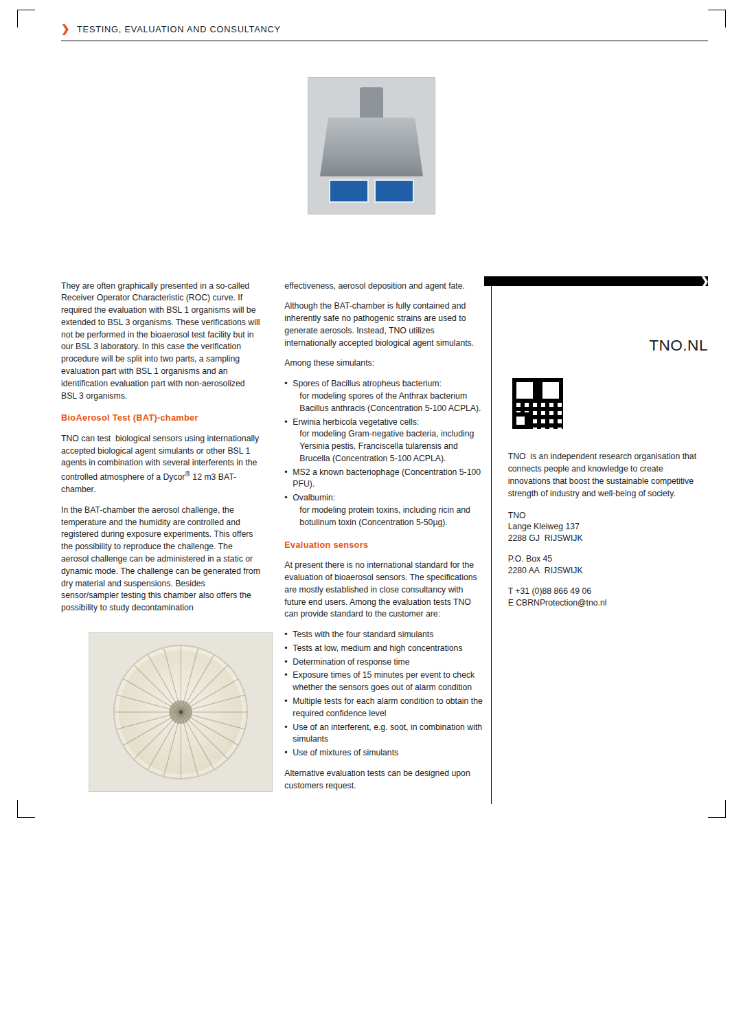❯
Testing, Evaluation and Consultancy
They are often graphically presented in a so-called Receiver Operator Characteristic (ROC) curve. If required the evaluation with BSL 1 organisms will be extended to BSL 3 organisms. These verifications will not be performed in the bioaerosol test facility but in our BSL 3 laboratory. In this case the verification procedure will be split into two parts, a sampling evaluation part with BSL 1 organisms and an identification evaluation part with non-aerosolized BSL 3 organisms.
BioAerosol Test (BAT)-chamber
TNO can test biological sensors using internationally accepted biological agent simulants or other BSL 1 agents in combination with several interferents in the controlled atmosphere of a Dycor® 12 m3 BAT-chamber.
In the BAT-chamber the aerosol challenge, the temperature and the humidity are controlled and registered during exposure experiments. This offers the possibility to reproduce the challenge. The aerosol challenge can be administered in a static or dynamic mode. The challenge can be generated from dry material and suspensions. Besides sensor/sampler testing this chamber also offers the possibility to study decontamination
effectiveness, aerosol deposition and agent fate.
Although the BAT-chamber is fully contained and inherently safe no pathogenic strains are used to generate aerosols. Instead, TNO utilizes internationally accepted biological agent simulants.
Among these simulants:
Spores of Bacillus atropheus bacterium: for modeling spores of the Anthrax bacterium Bacillus anthracis (Concentration 5-100 ACPLA).
Erwinia herbicola vegetative cells: for modeling Gram-negative bacteria, including Yersinia pestis, Franciscella tularensis and Brucella (Concentration 5-100 ACPLA).
MS2 a known bacteriophage (Concentration 5-100 PFU).
Ovalbumin: for modeling protein toxins, including ricin and botulinum toxin (Concentration 5-50µg).
Evaluation sensors
At present there is no international standard for the evaluation of bioaerosol sensors. The specifications are mostly established in close consultancy with future end users. Among the evaluation tests TNO can provide standard to the customer are:
Tests with the four standard simulants
Tests at low, medium and high concentrations
Determination of response time
Exposure times of 15 minutes per event to check whether the sensors goes out of alarm condition
Multiple tests for each alarm condition to obtain the required confidence level
Use of an interferent, e.g. soot, in combination with simulants
Use of mixtures of simulants
Alternative evaluation tests can be designed upon customers request.
❯
TNO.NL
TNO is an independent research organisation that connects people and knowledge to create innovations that boost the sustainable competitive strength of industry and well-being of society.
TNO
Lange Kleiweg 137
2288 GJ RIJSWIJK
P.O. Box 45
2280 AA RIJSWIJK
T +31 (0)88 866 49 06
E CBRNProtection@tno.nl